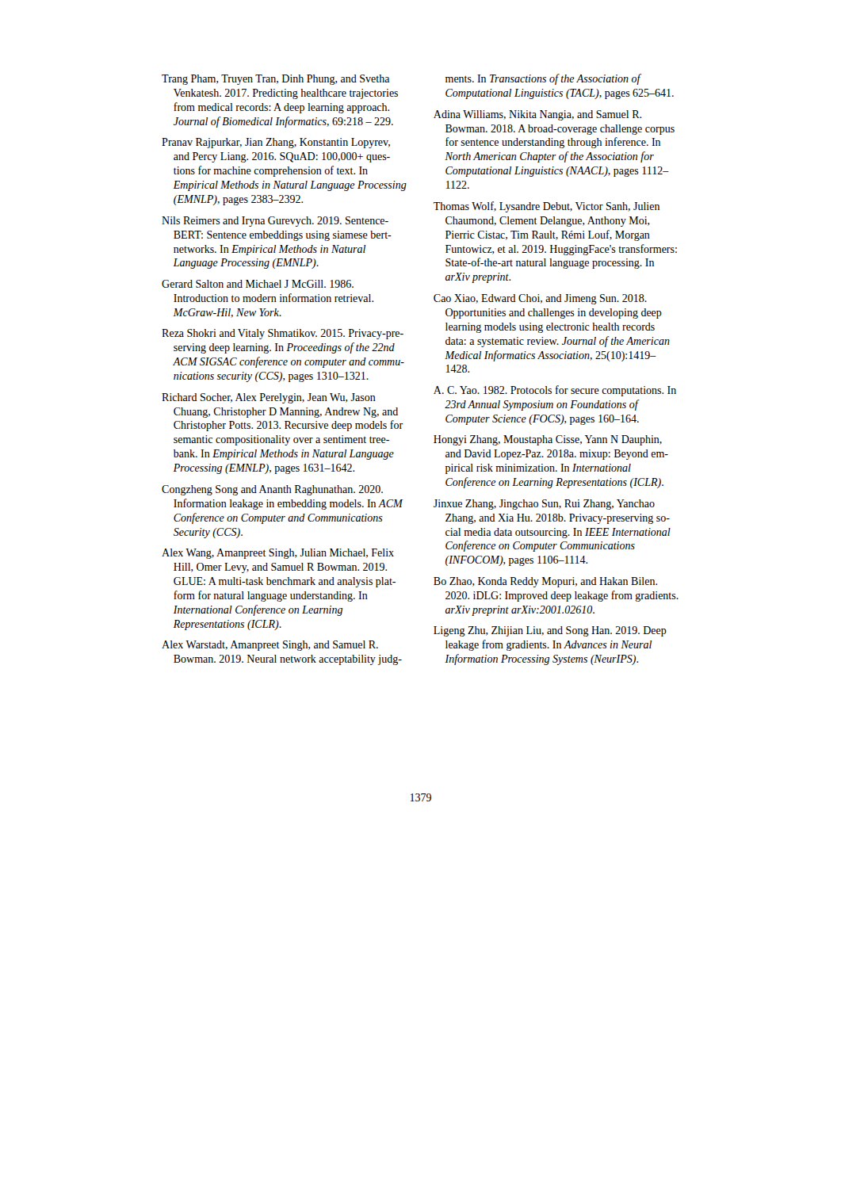Trang Pham, Truyen Tran, Dinh Phung, and Svetha Venkatesh. 2017. Predicting healthcare trajectories from medical records: A deep learning approach. Journal of Biomedical Informatics, 69:218 – 229.
Pranav Rajpurkar, Jian Zhang, Konstantin Lopyrev, and Percy Liang. 2016. SQuAD: 100,000+ questions for machine comprehension of text. In Empirical Methods in Natural Language Processing (EMNLP), pages 2383–2392.
Nils Reimers and Iryna Gurevych. 2019. Sentence-BERT: Sentence embeddings using siamese bert-networks. In Empirical Methods in Natural Language Processing (EMNLP).
Gerard Salton and Michael J McGill. 1986. Introduction to modern information retrieval. McGraw-Hil, New York.
Reza Shokri and Vitaly Shmatikov. 2015. Privacy-preserving deep learning. In Proceedings of the 22nd ACM SIGSAC conference on computer and communications security (CCS), pages 1310–1321.
Richard Socher, Alex Perelygin, Jean Wu, Jason Chuang, Christopher D Manning, Andrew Ng, and Christopher Potts. 2013. Recursive deep models for semantic compositionality over a sentiment treebank. In Empirical Methods in Natural Language Processing (EMNLP), pages 1631–1642.
Congzheng Song and Ananth Raghunathan. 2020. Information leakage in embedding models. In ACM Conference on Computer and Communications Security (CCS).
Alex Wang, Amanpreet Singh, Julian Michael, Felix Hill, Omer Levy, and Samuel R Bowman. 2019. GLUE: A multi-task benchmark and analysis platform for natural language understanding. In International Conference on Learning Representations (ICLR).
Alex Warstadt, Amanpreet Singh, and Samuel R. Bowman. 2019. Neural network acceptability judgments. In Transactions of the Association of Computational Linguistics (TACL), pages 625–641.
Adina Williams, Nikita Nangia, and Samuel R. Bowman. 2018. A broad-coverage challenge corpus for sentence understanding through inference. In North American Chapter of the Association for Computational Linguistics (NAACL), pages 1112–1122.
Thomas Wolf, Lysandre Debut, Victor Sanh, Julien Chaumond, Clement Delangue, Anthony Moi, Pierric Cistac, Tim Rault, Rémi Louf, Morgan Funtowicz, et al. 2019. HuggingFace's transformers: State-of-the-art natural language processing. In arXiv preprint.
Cao Xiao, Edward Choi, and Jimeng Sun. 2018. Opportunities and challenges in developing deep learning models using electronic health records data: a systematic review. Journal of the American Medical Informatics Association, 25(10):1419–1428.
A. C. Yao. 1982. Protocols for secure computations. In 23rd Annual Symposium on Foundations of Computer Science (FOCS), pages 160–164.
Hongyi Zhang, Moustapha Cisse, Yann N Dauphin, and David Lopez-Paz. 2018a. mixup: Beyond empirical risk minimization. In International Conference on Learning Representations (ICLR).
Jinxue Zhang, Jingchao Sun, Rui Zhang, Yanchao Zhang, and Xia Hu. 2018b. Privacy-preserving social media data outsourcing. In IEEE International Conference on Computer Communications (INFOCOM), pages 1106–1114.
Bo Zhao, Konda Reddy Mopuri, and Hakan Bilen. 2020. iDLG: Improved deep leakage from gradients. arXiv preprint arXiv:2001.02610.
Ligeng Zhu, Zhijian Liu, and Song Han. 2019. Deep leakage from gradients. In Advances in Neural Information Processing Systems (NeurIPS).
1379